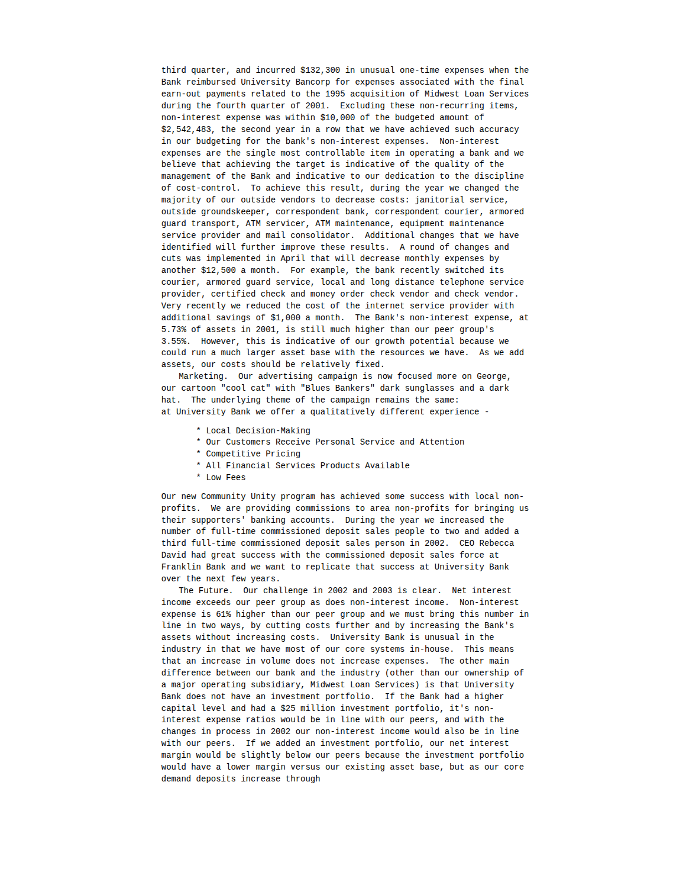third quarter, and incurred $132,300 in unusual one-time expenses when the Bank reimbursed University Bancorp for expenses associated with the final earn-out payments related to the 1995 acquisition of Midwest Loan Services during the fourth quarter of 2001. Excluding these non-recurring items, non-interest expense was within $10,000 of the budgeted amount of $2,542,483, the second year in a row that we have achieved such accuracy in our budgeting for the bank's non-interest expenses. Non-interest expenses are the single most controllable item in operating a bank and we believe that achieving the target is indicative of the quality of the management of the Bank and indicative to our dedication to the discipline of cost-control. To achieve this result, during the year we changed the majority of our outside vendors to decrease costs: janitorial service, outside groundskeeper, correspondent bank, correspondent courier, armored guard transport, ATM servicer, ATM maintenance, equipment maintenance service provider and mail consolidator. Additional changes that we have identified will further improve these results. A round of changes and cuts was implemented in April that will decrease monthly expenses by another $12,500 a month. For example, the bank recently switched its courier, armored guard service, local and long distance telephone service provider, certified check and money order check vendor and check vendor. Very recently we reduced the cost of the internet service provider with additional savings of $1,000 a month. The Bank's non-interest expense, at 5.73% of assets in 2001, is still much higher than our peer group's 3.55%. However, this is indicative of our growth potential because we could run a much larger asset base with the resources we have. As we add assets, our costs should be relatively fixed.
Marketing. Our advertising campaign is now focused more on George, our cartoon "cool cat" with "Blues Bankers" dark sunglasses and a dark hat. The underlying theme of the campaign remains the same:
at University Bank we offer a qualitatively different experience -
Local Decision-Making
Our Customers Receive Personal Service and Attention
Competitive Pricing
All Financial Services Products Available
Low Fees
Our new Community Unity program has achieved some success with local non-profits. We are providing commissions to area non-profits for bringing us their supporters' banking accounts. During the year we increased the number of full-time commissioned deposit sales people to two and added a third full-time commissioned deposit sales person in 2002. CEO Rebecca David had great success with the commissioned deposit sales force at Franklin Bank and we want to replicate that success at University Bank over the next few years.
The Future. Our challenge in 2002 and 2003 is clear. Net interest income exceeds our peer group as does non-interest income. Non-interest expense is 61% higher than our peer group and we must bring this number in line in two ways, by cutting costs further and by increasing the Bank's assets without increasing costs. University Bank is unusual in the industry in that we have most of our core systems in-house. This means that an increase in volume does not increase expenses. The other main difference between our bank and the industry (other than our ownership of a major operating subsidiary, Midwest Loan Services) is that University Bank does not have an investment portfolio. If the Bank had a higher capital level and had a $25 million investment portfolio, it's non-interest expense ratios would be in line with our peers, and with the changes in process in 2002 our non-interest income would also be in line with our peers. If we added an investment portfolio, our net interest margin would be slightly below our peers because the investment portfolio would have a lower margin versus our existing asset base, but as our core demand deposits increase through